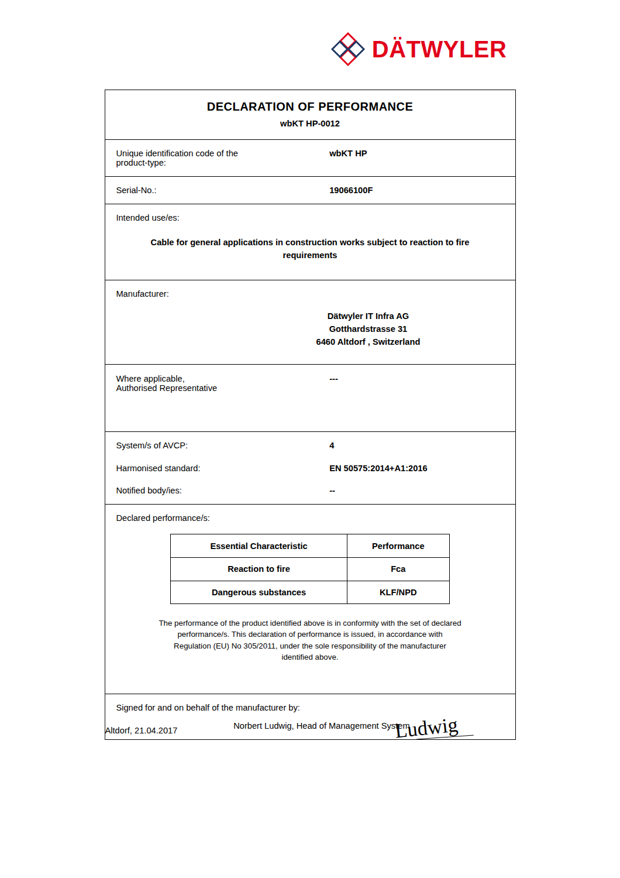DÄTWYLER
| DECLARATION OF PERFORMANCE wbKT HP-0012 |
| Unique identification code of the product-type: wbKT HP |
| Serial-No.: 19066100F |
| Intended use/es: Cable for general applications in construction works subject to reaction to fire requirements |
| Manufacturer: Dätwyler IT Infra AG Gotthardstrasse 31 6460 Altdorf , Switzerland |
| Where applicable, Authorised Representative --- |
| System/s of AVCP: 4 Harmonised standard: EN 50575:2014+A1:2016 Notified body/ies: -- |
| Declared performance/s: / Essential Characteristic / Performance / / --- / --- / / Reaction to fire / Fca / / Dangerous substances / KLF/NPD / The performance of the product identified above is in conformity with the set of declared performance/s. This declaration of performance is issued, in accordance with Regulation (EU) No 305/2011, under the sole responsibility of the manufacturer identified above. |
| Signed for and on behalf of the manufacturer by: Norbert Ludwig, Head of Management System Altdorf, 21.04.2017 Ludwig |